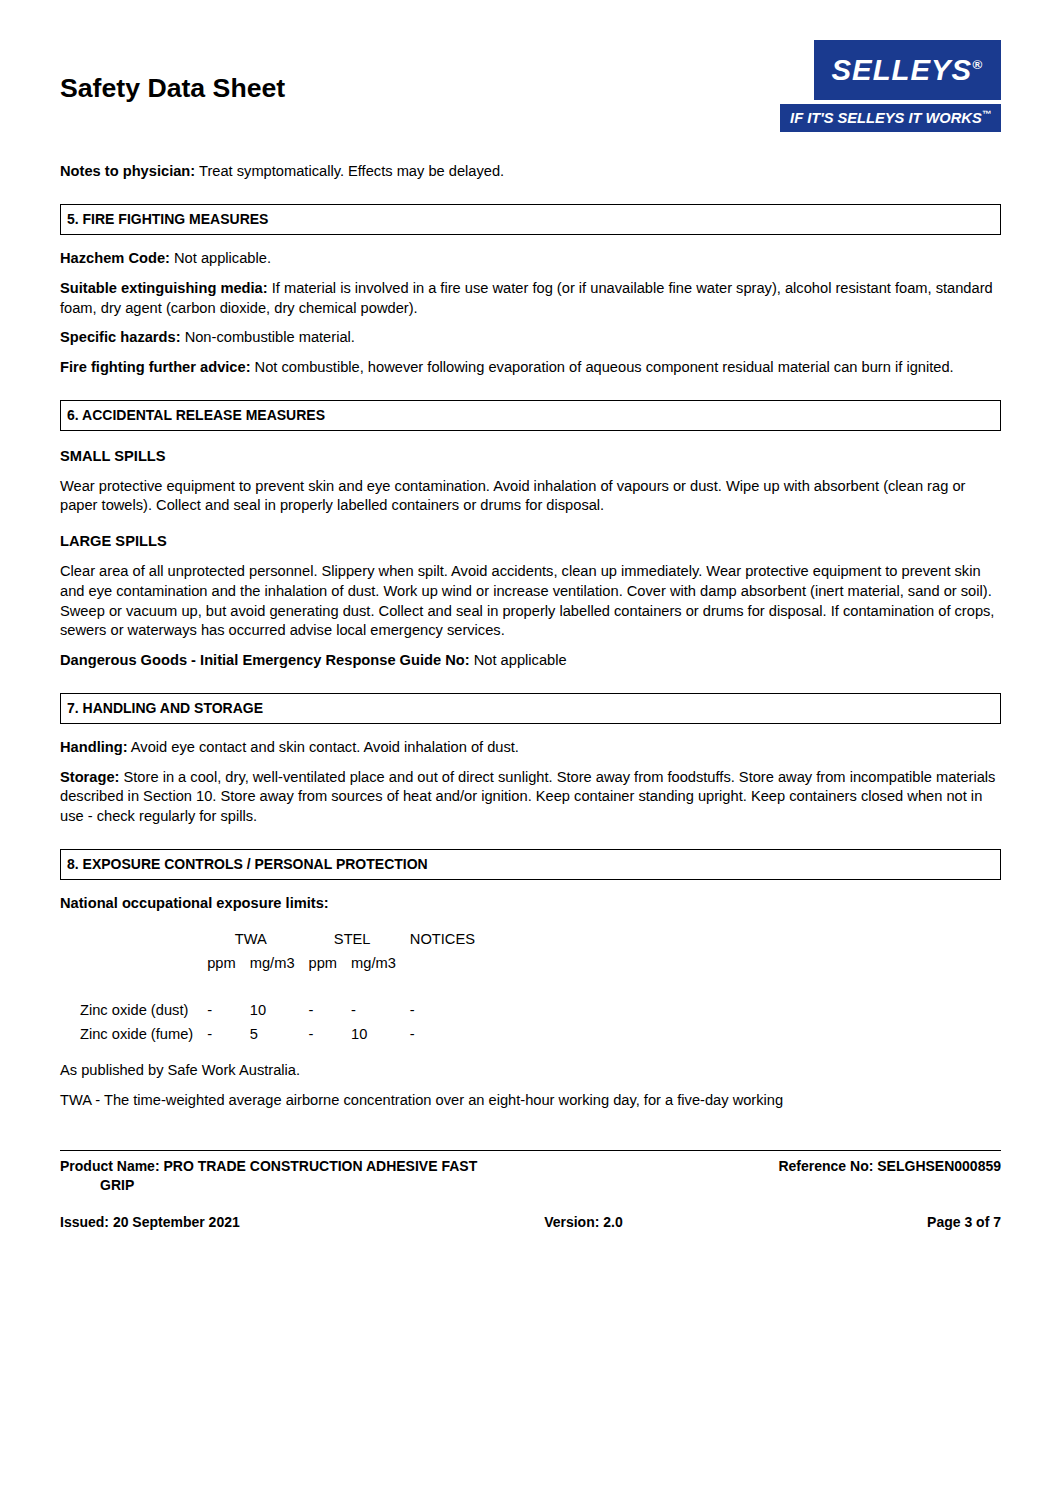Safety Data Sheet
SELLEYS®
IF IT'S SELLEYS IT WORKS™
Notes to physician: Treat symptomatically. Effects may be delayed.
5. FIRE FIGHTING MEASURES
Hazchem Code: Not applicable.
Suitable extinguishing media: If material is involved in a fire use water fog (or if unavailable fine water spray), alcohol resistant foam, standard foam, dry agent (carbon dioxide, dry chemical powder).
Specific hazards: Non-combustible material.
Fire fighting further advice: Not combustible, however following evaporation of aqueous component residual material can burn if ignited.
6. ACCIDENTAL RELEASE MEASURES
SMALL SPILLS
Wear protective equipment to prevent skin and eye contamination. Avoid inhalation of vapours or dust. Wipe up with absorbent (clean rag or paper towels). Collect and seal in properly labelled containers or drums for disposal.
LARGE SPILLS
Clear area of all unprotected personnel. Slippery when spilt. Avoid accidents, clean up immediately. Wear protective equipment to prevent skin and eye contamination and the inhalation of dust. Work up wind or increase ventilation. Cover with damp absorbent (inert material, sand or soil). Sweep or vacuum up, but avoid generating dust. Collect and seal in properly labelled containers or drums for disposal. If contamination of crops, sewers or waterways has occurred advise local emergency services.
Dangerous Goods - Initial Emergency Response Guide No: Not applicable
7. HANDLING AND STORAGE
Handling: Avoid eye contact and skin contact. Avoid inhalation of dust.
Storage: Store in a cool, dry, well-ventilated place and out of direct sunlight. Store away from foodstuffs. Store away from incompatible materials described in Section 10. Store away from sources of heat and/or ignition. Keep container standing upright. Keep containers closed when not in use - check regularly for spills.
8. EXPOSURE CONTROLS / PERSONAL PROTECTION
National occupational exposure limits:
| | TWA | STEL | NOTICES |
| | ppm | mg/m3 | ppm | mg/m3 | |
| Zinc oxide (dust) | - | 10 | - | - | - |
| Zinc oxide (fume) | - | 5 | - | 10 | - |
As published by Safe Work Australia.
TWA - The time-weighted average airborne concentration over an eight-hour working day, for a five-day working
Product Name: PRO TRADE CONSTRUCTION ADHESIVE FAST
GRIP
Reference No: SELGHSEN000859
Issued: 20 September 2021
Version: 2.0
Page 3 of 7